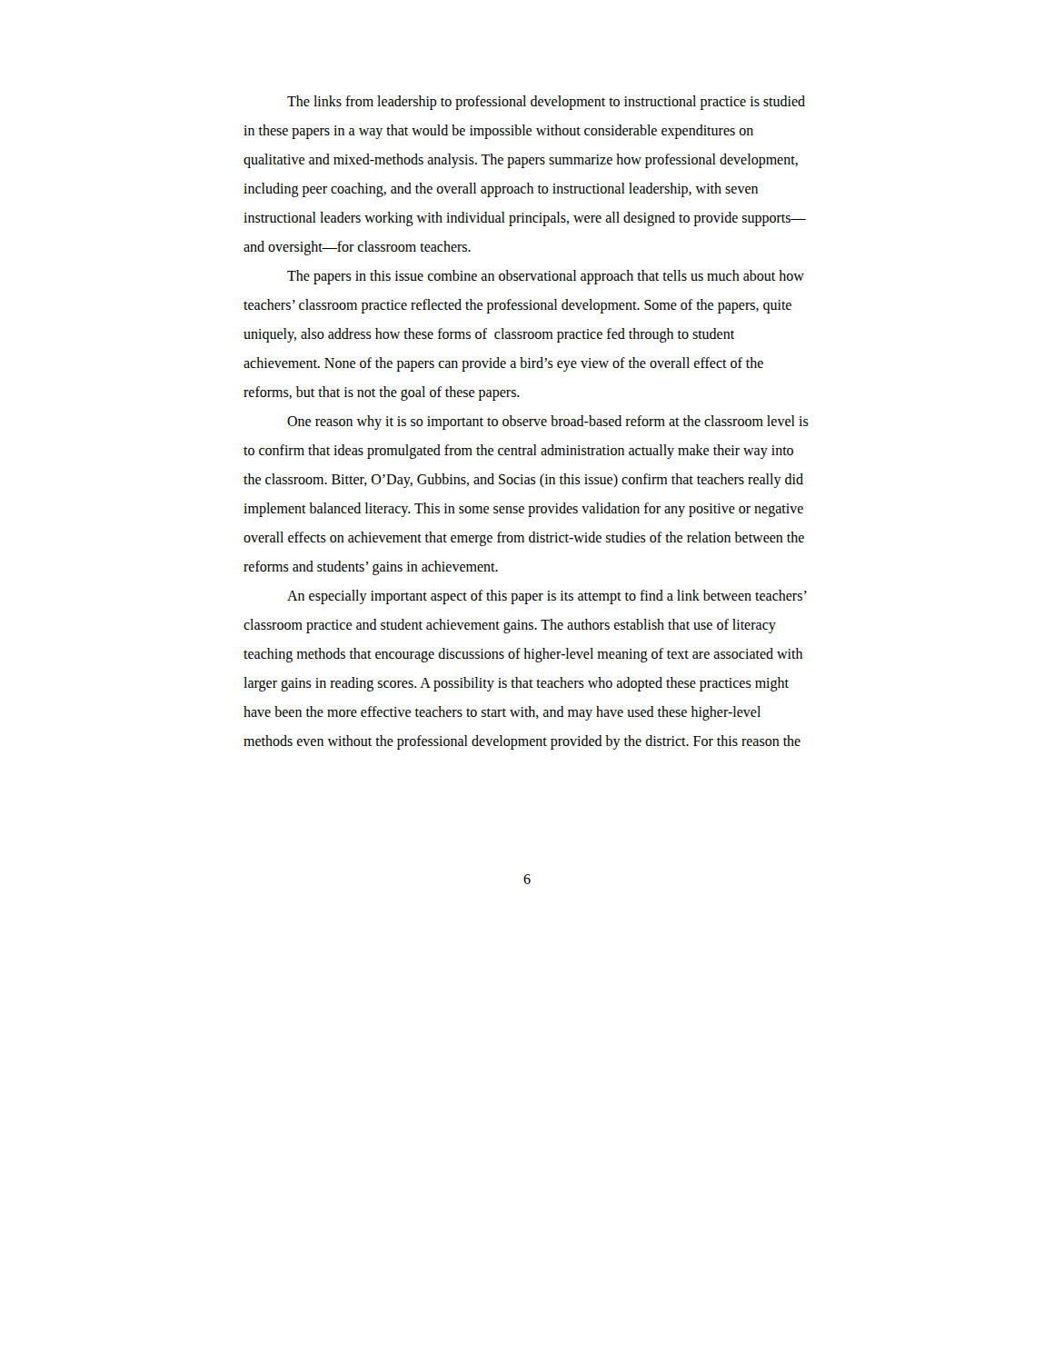The links from leadership to professional development to instructional practice is studied in these papers in a way that would be impossible without considerable expenditures on qualitative and mixed-methods analysis. The papers summarize how professional development, including peer coaching, and the overall approach to instructional leadership, with seven instructional leaders working with individual principals, were all designed to provide supports—and oversight—for classroom teachers.
The papers in this issue combine an observational approach that tells us much about how teachers’ classroom practice reflected the professional development. Some of the papers, quite uniquely, also address how these forms of classroom practice fed through to student achievement. None of the papers can provide a bird’s eye view of the overall effect of the reforms, but that is not the goal of these papers.
One reason why it is so important to observe broad-based reform at the classroom level is to confirm that ideas promulgated from the central administration actually make their way into the classroom. Bitter, O’Day, Gubbins, and Socias (in this issue) confirm that teachers really did implement balanced literacy. This in some sense provides validation for any positive or negative overall effects on achievement that emerge from district-wide studies of the relation between the reforms and students’ gains in achievement.
An especially important aspect of this paper is its attempt to find a link between teachers’ classroom practice and student achievement gains. The authors establish that use of literacy teaching methods that encourage discussions of higher-level meaning of text are associated with larger gains in reading scores. A possibility is that teachers who adopted these practices might have been the more effective teachers to start with, and may have used these higher-level methods even without the professional development provided by the district. For this reason the
6